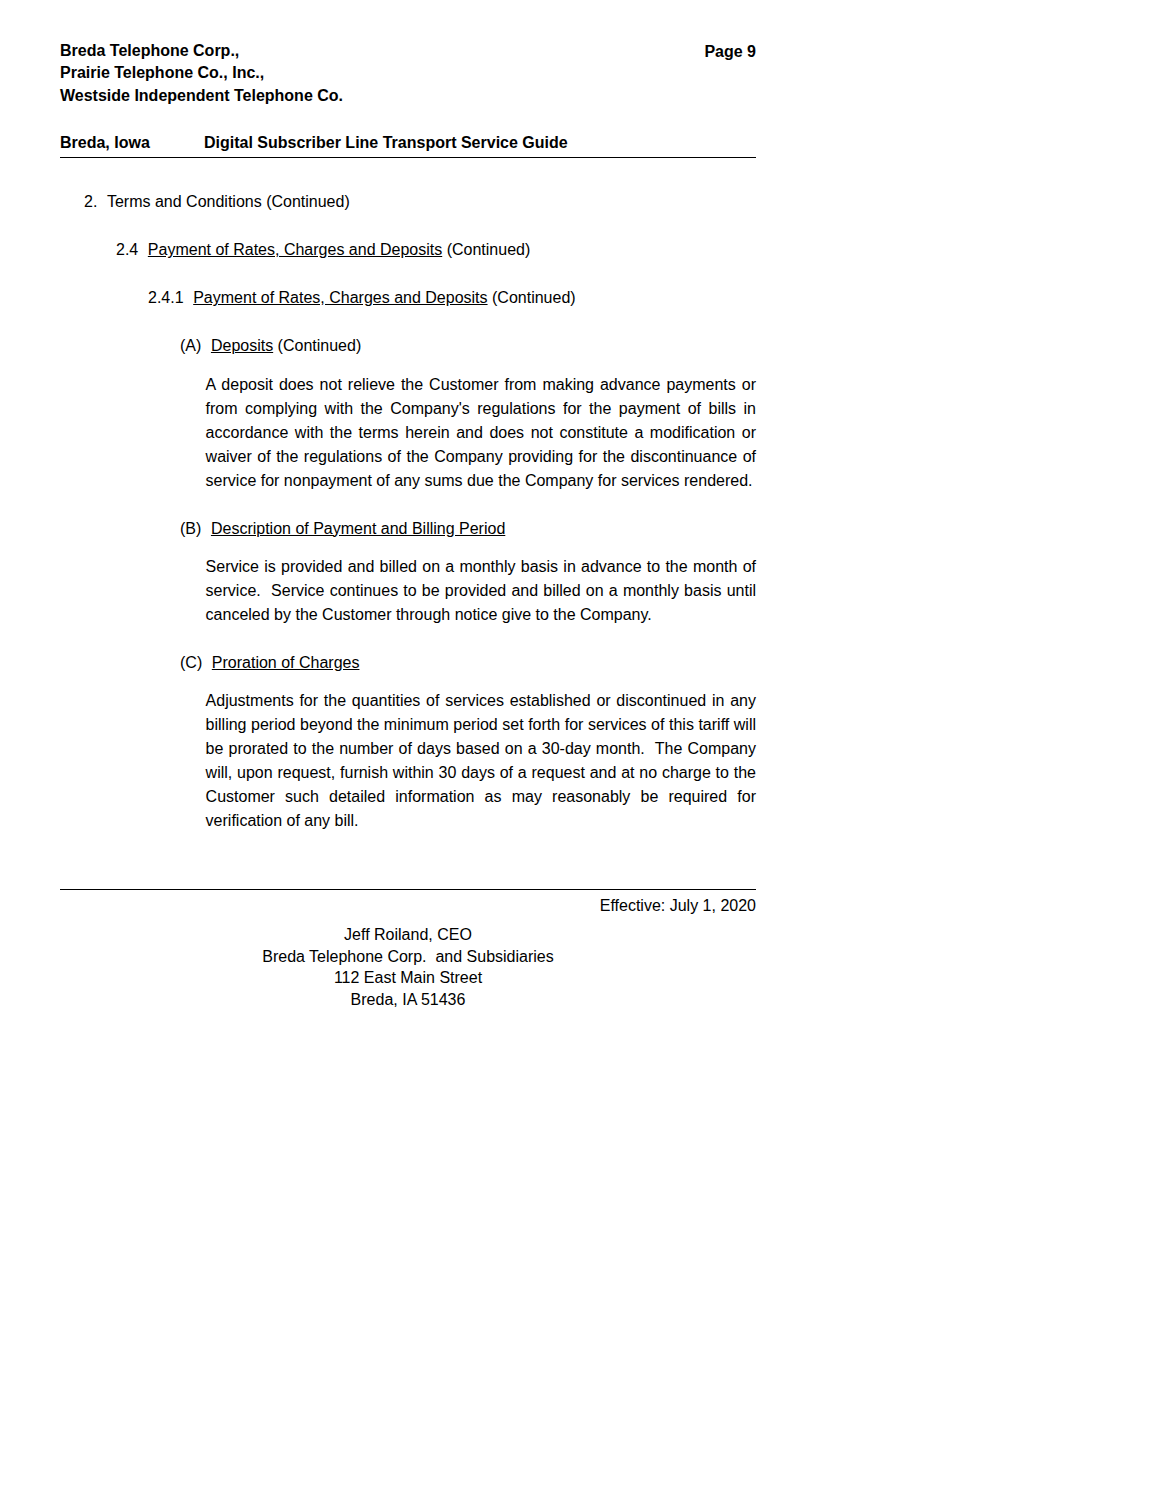Breda Telephone Corp.,
Prairie Telephone Co., Inc.,
Westside Independent Telephone Co.
Page 9
Breda, Iowa
Digital Subscriber Line Transport Service Guide
2. Terms and Conditions (Continued)
2.4 Payment of Rates, Charges and Deposits (Continued)
2.4.1 Payment of Rates, Charges and Deposits (Continued)
(A) Deposits (Continued)
A deposit does not relieve the Customer from making advance payments or from complying with the Company's regulations for the payment of bills in accordance with the terms herein and does not constitute a modification or waiver of the regulations of the Company providing for the discontinuance of service for nonpayment of any sums due the Company for services rendered.
(B) Description of Payment and Billing Period
Service is provided and billed on a monthly basis in advance to the month of service. Service continues to be provided and billed on a monthly basis until canceled by the Customer through notice give to the Company.
(C) Proration of Charges
Adjustments for the quantities of services established or discontinued in any billing period beyond the minimum period set forth for services of this tariff will be prorated to the number of days based on a 30-day month. The Company will, upon request, furnish within 30 days of a request and at no charge to the Customer such detailed information as may reasonably be required for verification of any bill.
Effective: July 1, 2020
Jeff Roiland, CEO
Breda Telephone Corp. and Subsidiaries
112 East Main Street
Breda, IA 51436